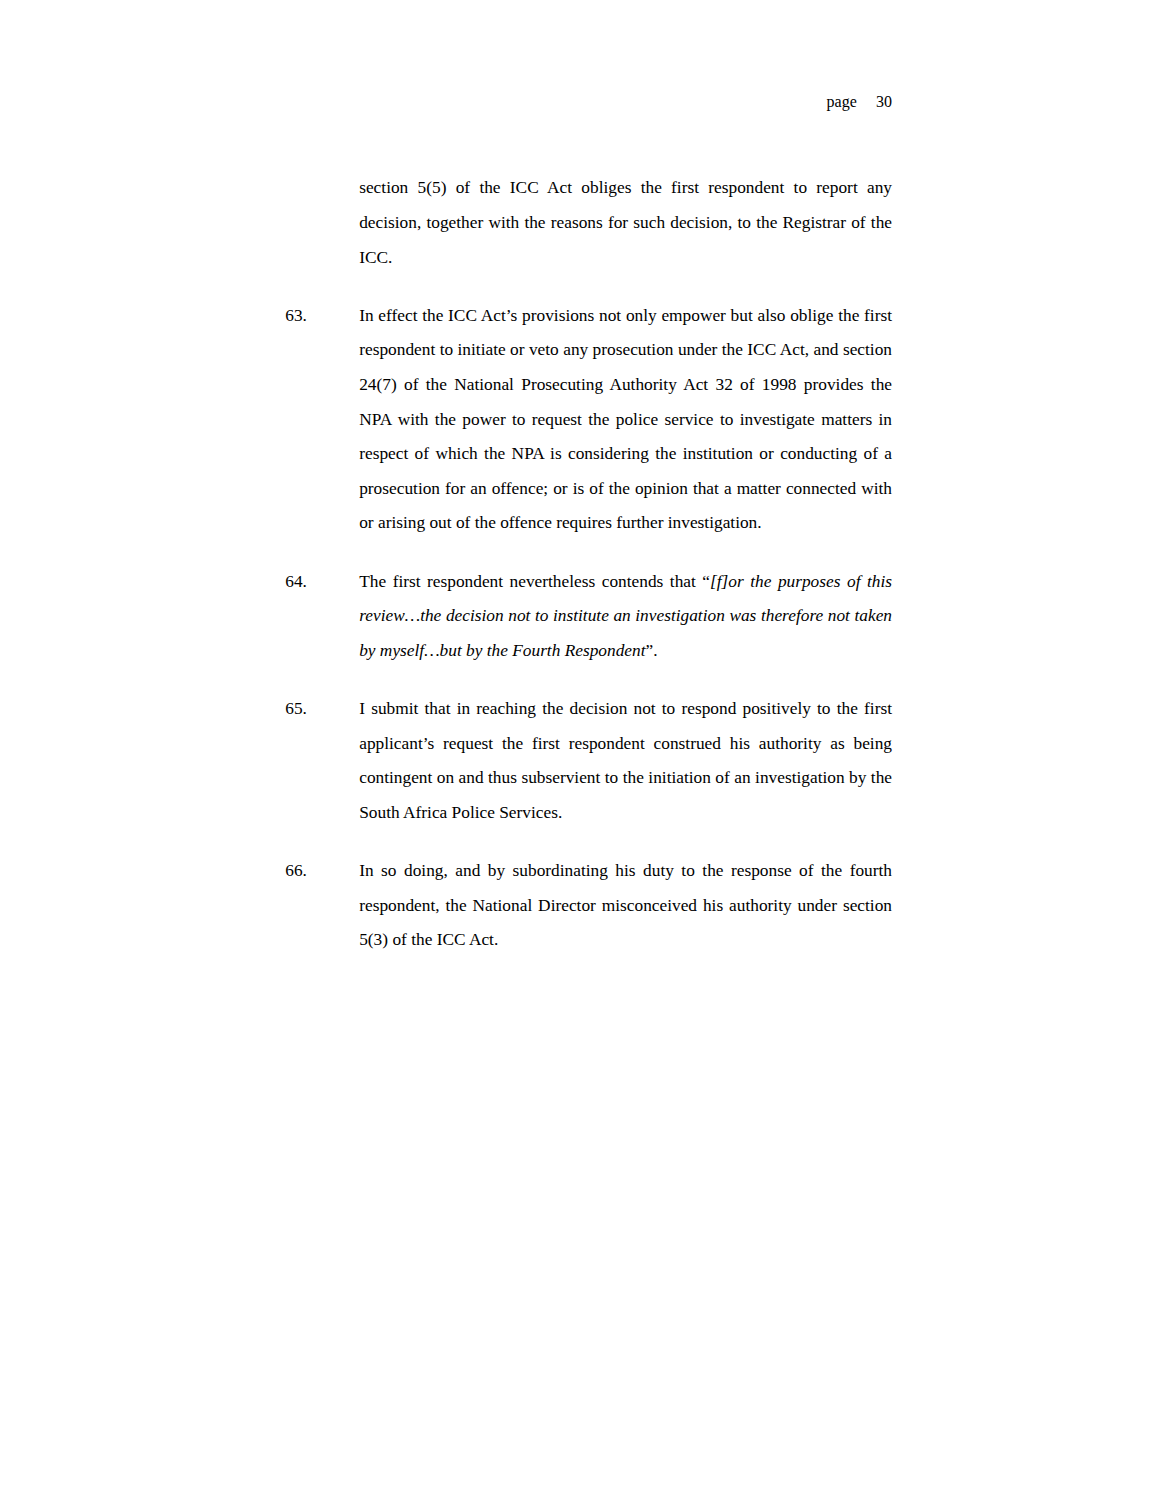page30
section 5(5) of the ICC Act obliges the first respondent to report any decision, together with the reasons for such decision, to the Registrar of the ICC.
63. In effect the ICC Act’s provisions not only empower but also oblige the first respondent to initiate or veto any prosecution under the ICC Act, and section 24(7) of the National Prosecuting Authority Act 32 of 1998 provides the NPA with the power to request the police service to investigate matters in respect of which the NPA is considering the institution or conducting of a prosecution for an offence; or is of the opinion that a matter connected with or arising out of the offence requires further investigation.
64. The first respondent nevertheless contends that “[f]or the purposes of this review…the decision not to institute an investigation was therefore not taken by myself…but by the Fourth Respondent”.
65. I submit that in reaching the decision not to respond positively to the first applicant’s request the first respondent construed his authority as being contingent on and thus subservient to the initiation of an investigation by the South Africa Police Services.
66. In so doing, and by subordinating his duty to the response of the fourth respondent, the National Director misconceived his authority under section 5(3) of the ICC Act.